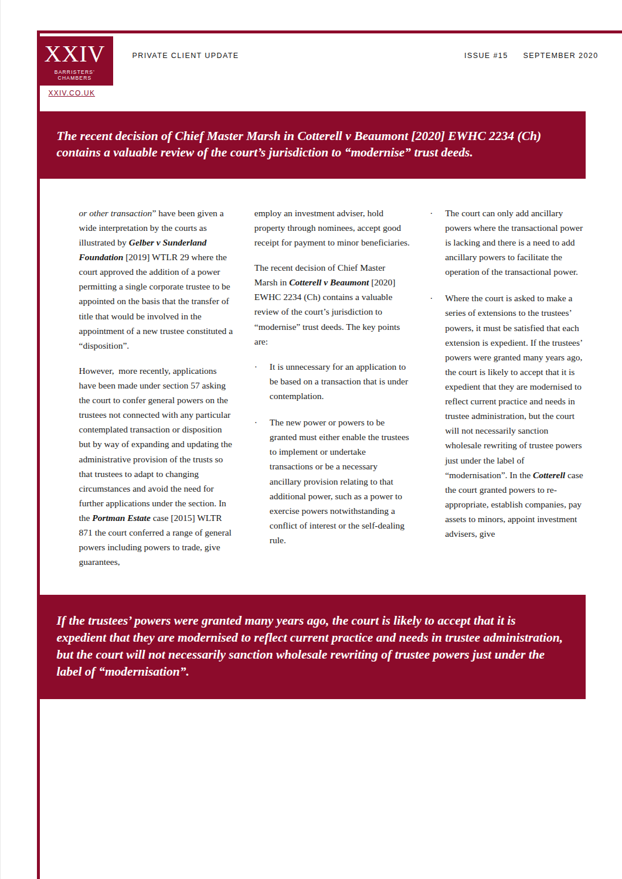XXIV
Barristers’ Chambers
Private Client Update
Issue #15 September 2020
XXIV.CO.UK
The recent decision of Chief Master Marsh in Cotterell v Beaumont [2020] EWHC 2234 (Ch) contains a valuable review of the court’s jurisdiction to “modernise” trust deeds.
or other transaction” have been given a wide interpretation by the courts as illustrated by Gelber v Sunderland Foundation [2019] WTLR 29 where the court approved the addition of a power permitting a single corporate trustee to be appointed on the basis that the transfer of title that would be involved in the appointment of a new trustee constituted a “disposition”.
However, more recently, applications have been made under section 57 asking the court to confer general powers on the trustees not connected with any particular contemplated transaction or disposition but by way of expanding and updating the administrative provision of the trusts so that trustees to adapt to changing circumstances and avoid the need for further applications under the section. In the Portman Estate case [2015] WLTR 871 the court conferred a range of general powers including powers to trade, give guarantees,
employ an investment adviser, hold property through nominees, accept good receipt for payment to minor beneficiaries.
The recent decision of Chief Master Marsh in Cotterell v Beaumont [2020] EWHC 2234 (Ch) contains a valuable review of the court’s jurisdiction to “modernise” trust deeds. The key points are:
·It is unnecessary for an application to be based on a transaction that is under contemplation.
·The new power or powers to be granted must either enable the trustees to implement or undertake transactions or be a necessary ancillary provision relating to that additional power, such as a power to exercise powers notwithstanding a conflict of interest or the self-dealing rule.
·The court can only add ancillary powers where the transactional power is lacking and there is a need to add ancillary powers to facilitate the operation of the transactional power.
·Where the court is asked to make a series of extensions to the trustees’ powers, it must be satisfied that each extension is expedient. If the trustees’ powers were granted many years ago, the court is likely to accept that it is expedient that they are modernised to reflect current practice and needs in trustee administration, but the court will not necessarily sanction wholesale rewriting of trustee powers just under the label of “modernisation”. In the Cotterell case the court granted powers to re-appropriate, establish companies, pay assets to minors, appoint investment advisers, give
If the trustees’ powers were granted many years ago, the court is likely to accept that it is expedient that they are modernised to reflect current practice and needs in trustee administration, but the court will not necessarily sanction wholesale rewriting of trustee powers just under the label of “modernisation”.